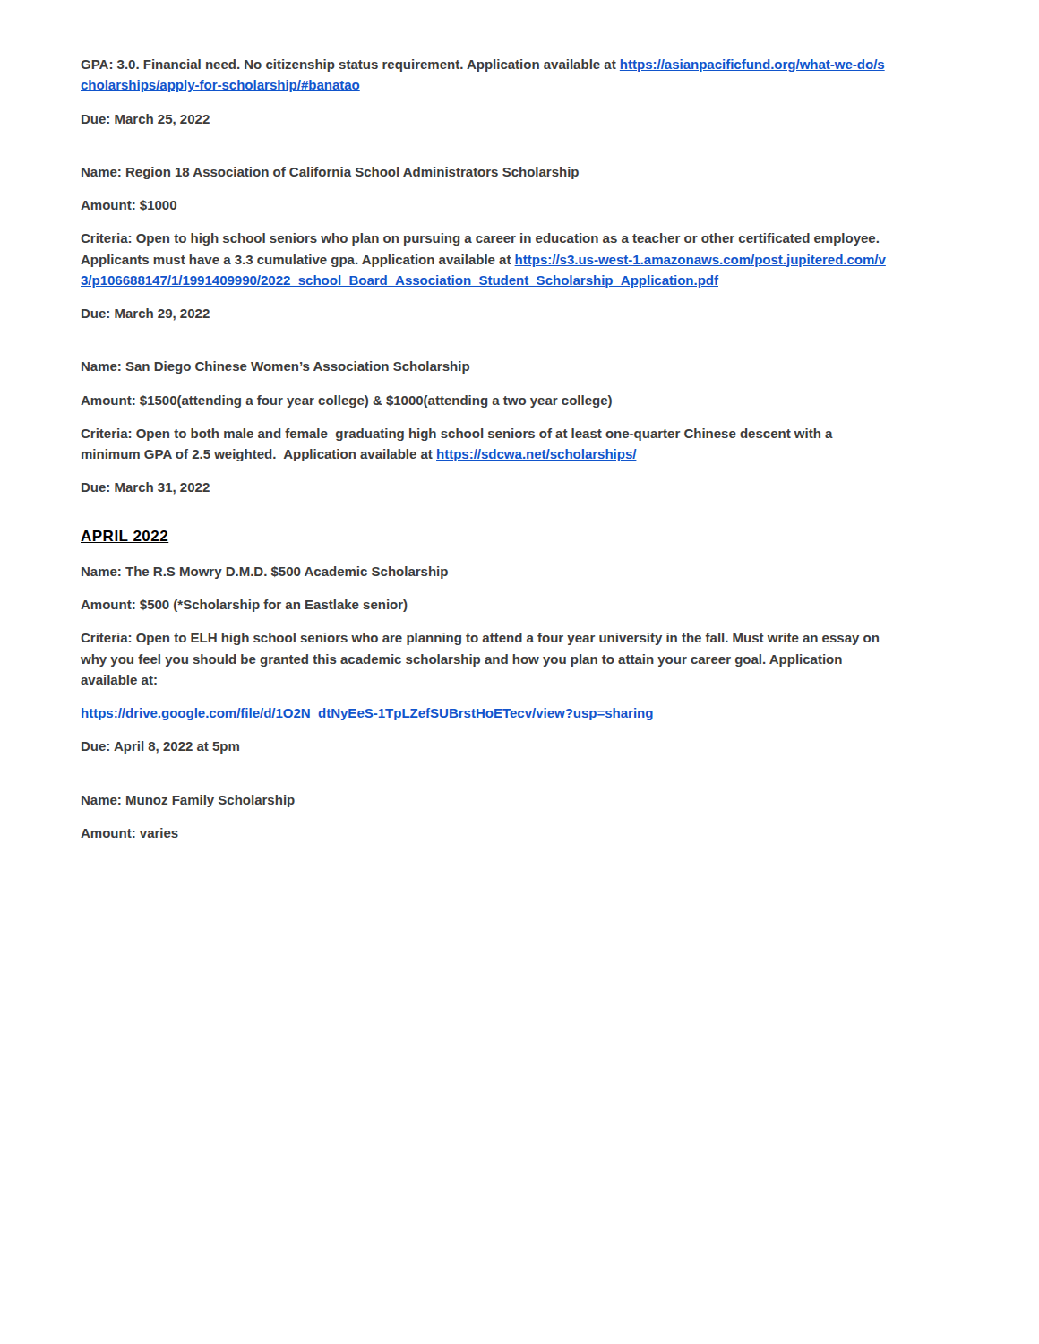GPA: 3.0. Financial need. No citizenship status requirement. Application available at https://asianpacificfund.org/what-we-do/scholarships/apply-for-scholarship/#banatao
Due: March 25, 2022
Name: Region 18 Association of California School Administrators Scholarship
Amount: $1000
Criteria: Open to high school seniors who plan on pursuing a career in education as a teacher or other certificated employee. Applicants must have a 3.3 cumulative gpa. Application available at https://s3.us-west-1.amazonaws.com/post.jupitered.com/v3/p106688147/1/1991409990/2022_school_Board_Association_Student_Scholarship_Application.pdf
Due: March 29, 2022
Name: San Diego Chinese Women’s Association Scholarship
Amount: $1500(attending a four year college) & $1000(attending a two year college)
Criteria: Open to both male and female graduating high school seniors of at least one-quarter Chinese descent with a minimum GPA of 2.5 weighted. Application available at https://sdcwa.net/scholarships/
Due: March 31, 2022
APRIL 2022
Name: The R.S Mowry D.M.D. $500 Academic Scholarship
Amount: $500 (*Scholarship for an Eastlake senior)
Criteria: Open to ELH high school seniors who are planning to attend a four year university in the fall. Must write an essay on why you feel you should be granted this academic scholarship and how you plan to attain your career goal. Application available at:
https://drive.google.com/file/d/1O2N_dtNyEeS-1TpLZefSUBrstHoETecv/view?usp=sharing
Due: April 8, 2022 at 5pm
Name: Munoz Family Scholarship
Amount: varies